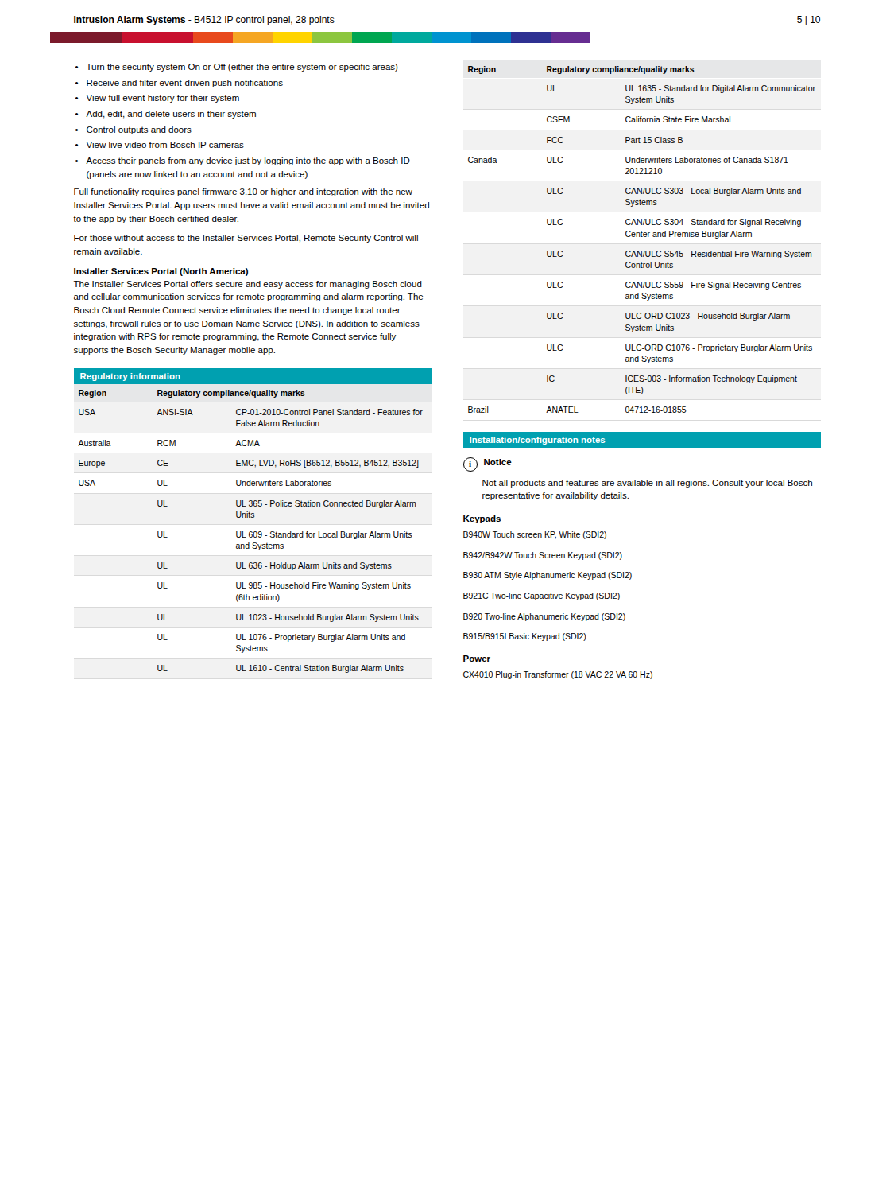Intrusion Alarm Systems - B4512 IP control panel, 28 points
5 | 10
Turn the security system On or Off (either the entire system or specific areas)
Receive and filter event-driven push notifications
View full event history for their system
Add, edit, and delete users in their system
Control outputs and doors
View live video from Bosch IP cameras
Access their panels from any device just by logging into the app with a Bosch ID (panels are now linked to an account and not a device)
Full functionality requires panel firmware 3.10 or higher and integration with the new Installer Services Portal. App users must have a valid email account and must be invited to the app by their Bosch certified dealer.
For those without access to the Installer Services Portal, Remote Security Control will remain available.
Installer Services Portal (North America)
The Installer Services Portal offers secure and easy access for managing Bosch cloud and cellular communication services for remote programming and alarm reporting. The Bosch Cloud Remote Connect service eliminates the need to change local router settings, firewall rules or to use Domain Name Service (DNS). In addition to seamless integration with RPS for remote programming, the Remote Connect service fully supports the Bosch Security Manager mobile app.
Regulatory information
| Region | Regulatory compliance/quality marks |
| --- | --- |
| USA | ANSI-SIA | CP-01-2010-Control Panel Standard - Features for False Alarm Reduction |
| Australia | RCM | ACMA |
| Europe | CE | EMC, LVD, RoHS [B6512, B5512, B4512, B3512] |
| USA | UL | Underwriters Laboratories |
| | UL | UL 365 - Police Station Connected Burglar Alarm Units |
| | UL | UL 609 - Standard for Local Burglar Alarm Units and Systems |
| | UL | UL 636 - Holdup Alarm Units and Systems |
| | UL | UL 985 - Household Fire Warning System Units (6th edition) |
| | UL | UL 1023 - Household Burglar Alarm System Units |
| | UL | UL 1076 - Proprietary Burglar Alarm Units and Systems |
| | UL | UL 1610 - Central Station Burglar Alarm Units |
| Region | Regulatory compliance/quality marks |
| --- | --- |
| | UL | UL 1635 - Standard for Digital Alarm Communicator System Units |
| | CSFM | California State Fire Marshal |
| | FCC | Part 15 Class B |
| Canada | ULC | Underwriters Laboratories of Canada S1871-20121210 |
| | ULC | CAN/ULC S303 - Local Burglar Alarm Units and Systems |
| | ULC | CAN/ULC S304 - Standard for Signal Receiving Center and Premise Burglar Alarm |
| | ULC | CAN/ULC S545 - Residential Fire Warning System Control Units |
| | ULC | CAN/ULC S559 - Fire Signal Receiving Centres and Systems |
| | ULC | ULC-ORD C1023 - Household Burglar Alarm System Units |
| | ULC | ULC-ORD C1076 - Proprietary Burglar Alarm Units and Systems |
| | IC | ICES-003 - Information Technology Equipment (ITE) |
| Brazil | ANATEL | 04712-16-01855 |
Installation/configuration notes
i
Notice
Not all products and features are available in all regions. Consult your local Bosch representative for availability details.
Keypads
B940W Touch screen KP, White (SDI2)
B942/B942W Touch Screen Keypad (SDI2)
B930 ATM Style Alphanumeric Keypad (SDI2)
B921C Two-line Capacitive Keypad (SDI2)
B920 Two-line Alphanumeric Keypad (SDI2)
B915/B915I Basic Keypad (SDI2)
Power
CX4010 Plug-in Transformer (18 VAC 22 VA 60 Hz)